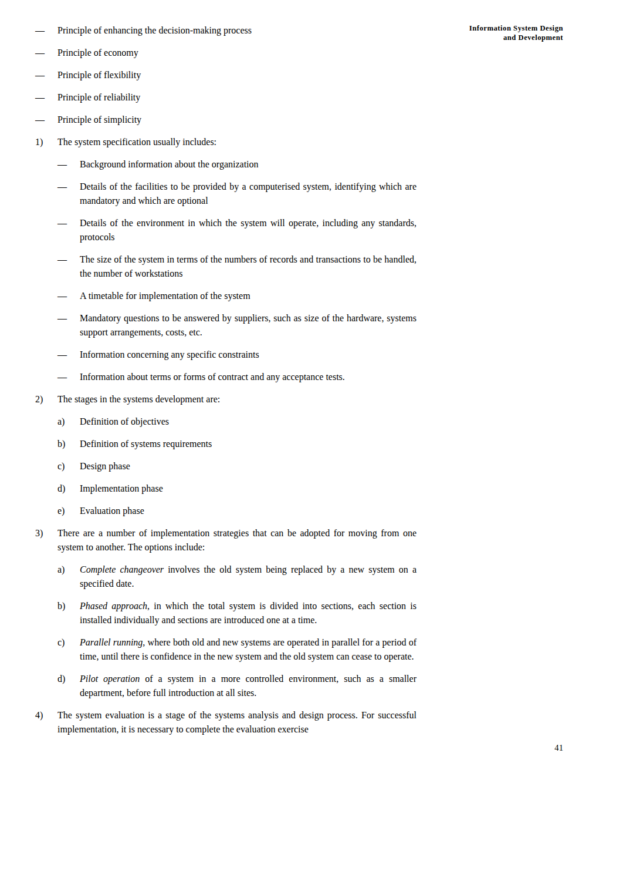Information System Design
and Development
Principle of enhancing the decision-making process
Principle of economy
Principle of flexibility
Principle of reliability
Principle of simplicity
The system specification usually includes:
Background information about the organization
Details of the facilities to be provided by a computerised system, identifying which are mandatory and which are optional
Details of the environment in which the system will operate, including any standards, protocols
The size of the system in terms of the numbers of records and transactions to be handled, the number of workstations
A timetable for implementation of the system
Mandatory questions to be answered by suppliers, such as size of the hardware, systems support arrangements, costs, etc.
Information concerning any specific constraints
Information about terms or forms of contract and any acceptance tests.
The stages in the systems development are:
Definition of objectives
Definition of systems requirements
Design phase
Implementation phase
Evaluation phase
There are a number of implementation strategies that can be adopted for moving from one system to another. The options include:
Complete changeover involves the old system being replaced by a new system on a specified date.
Phased approach, in which the total system is divided into sections, each section is installed individually and sections are introduced one at a time.
Parallel running, where both old and new systems are operated in parallel for a period of time, until there is confidence in the new system and the old system can cease to operate.
Pilot operation of a system in a more controlled environment, such as a smaller department, before full introduction at all sites.
The system evaluation is a stage of the systems analysis and design process. For successful implementation, it is necessary to complete the evaluation exercise
41